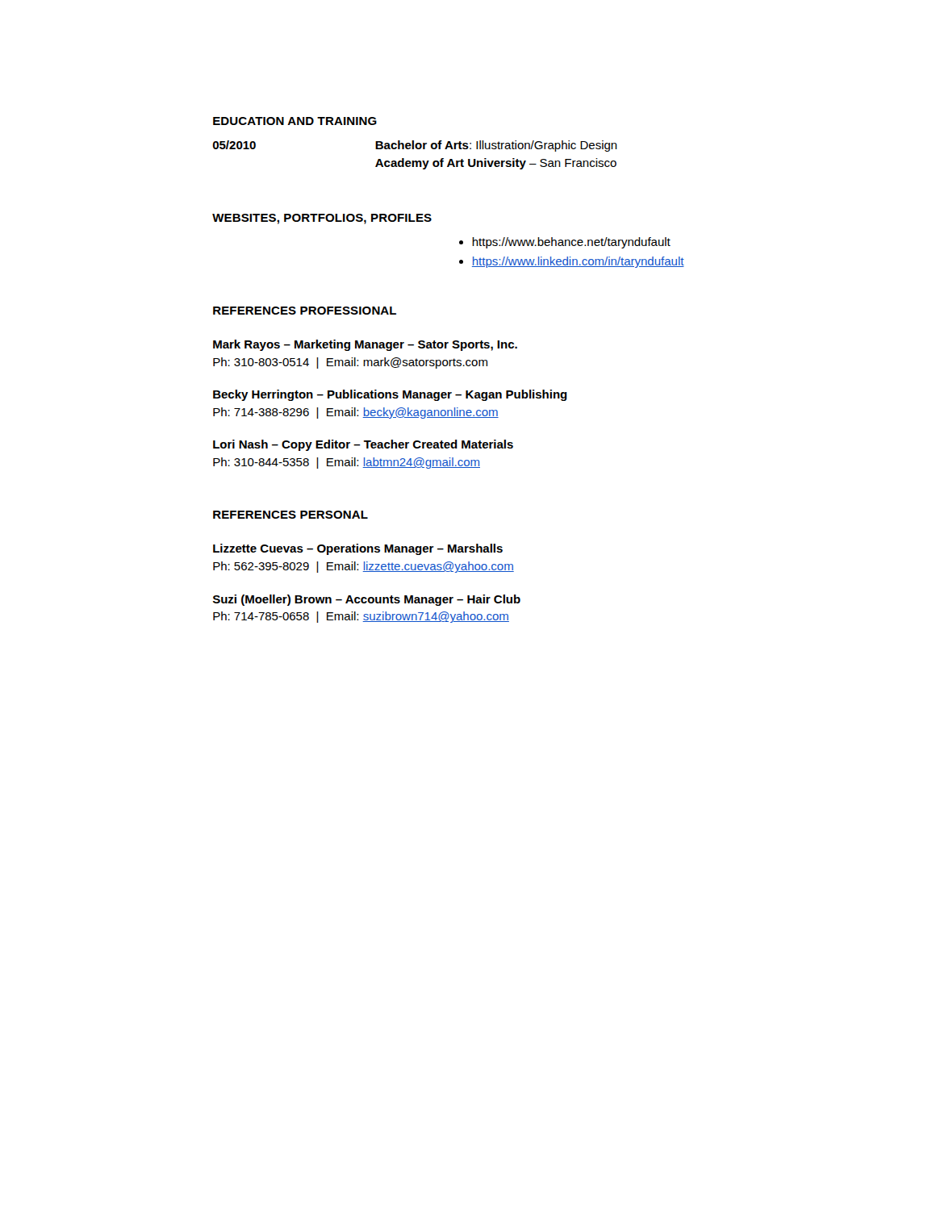EDUCATION AND TRAINING
05/2010
Bachelor of Arts: Illustration/Graphic Design Academy of Art University – San Francisco
WEBSITES, PORTFOLIOS, PROFILES
https://www.behance.net/taryndufault
https://www.linkedin.com/in/taryndufault
REFERENCES PROFESSIONAL
Mark Rayos – Marketing Manager – Sator Sports, Inc.
Ph: 310-803-0514 | Email: mark@satorsports.com
Becky Herrington – Publications Manager – Kagan Publishing
Ph: 714-388-8296 | Email: becky@kaganonline.com
Lori Nash – Copy Editor – Teacher Created Materials
Ph: 310-844-5358 | Email: labtmn24@gmail.com
REFERENCES PERSONAL
Lizzette Cuevas – Operations Manager – Marshalls
Ph: 562-395-8029 | Email: lizzette.cuevas@yahoo.com
Suzi (Moeller) Brown – Accounts Manager – Hair Club
Ph: 714-785-0658 | Email: suzibrown714@yahoo.com